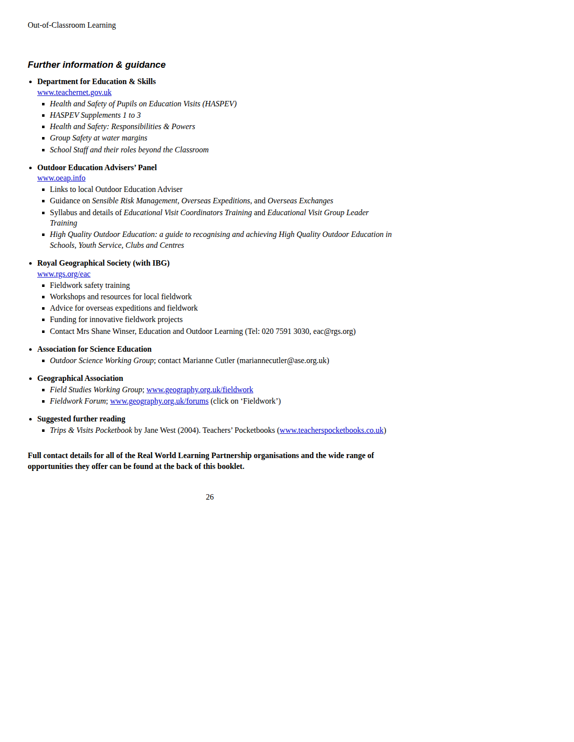Out-of-Classroom Learning
Further information & guidance
Department for Education & Skills
www.teachernet.gov.uk
Health and Safety of Pupils on Education Visits (HASPEV)
HASPEV Supplements 1 to 3
Health and Safety: Responsibilities & Powers
Group Safety at water margins
School Staff and their roles beyond the Classroom
Outdoor Education Advisers’ Panel
www.oeap.info
Links to local Outdoor Education Adviser
Guidance on Sensible Risk Management, Overseas Expeditions, and Overseas Exchanges
Syllabus and details of Educational Visit Coordinators Training and Educational Visit Group Leader Training
High Quality Outdoor Education: a guide to recognising and achieving High Quality Outdoor Education in Schools, Youth Service, Clubs and Centres
Royal Geographical Society (with IBG)
www.rgs.org/eac
Fieldwork safety training
Workshops and resources for local fieldwork
Advice for overseas expeditions and fieldwork
Funding for innovative fieldwork projects
Contact Mrs Shane Winser, Education and Outdoor Learning (Tel: 020 7591 3030, eac@rgs.org)
Association for Science Education
Outdoor Science Working Group; contact Marianne Cutler (mariannecutler@ase.org.uk)
Geographical Association
Field Studies Working Group; www.geography.org.uk/fieldwork
Fieldwork Forum; www.geography.org.uk/forums (click on ‘Fieldwork’)
Suggested further reading
Trips & Visits Pocketbook by Jane West (2004). Teachers’ Pocketbooks (www.teacherspocketbooks.co.uk)
Full contact details for all of the Real World Learning Partnership organisations and the wide range of opportunities they offer can be found at the back of this booklet.
26